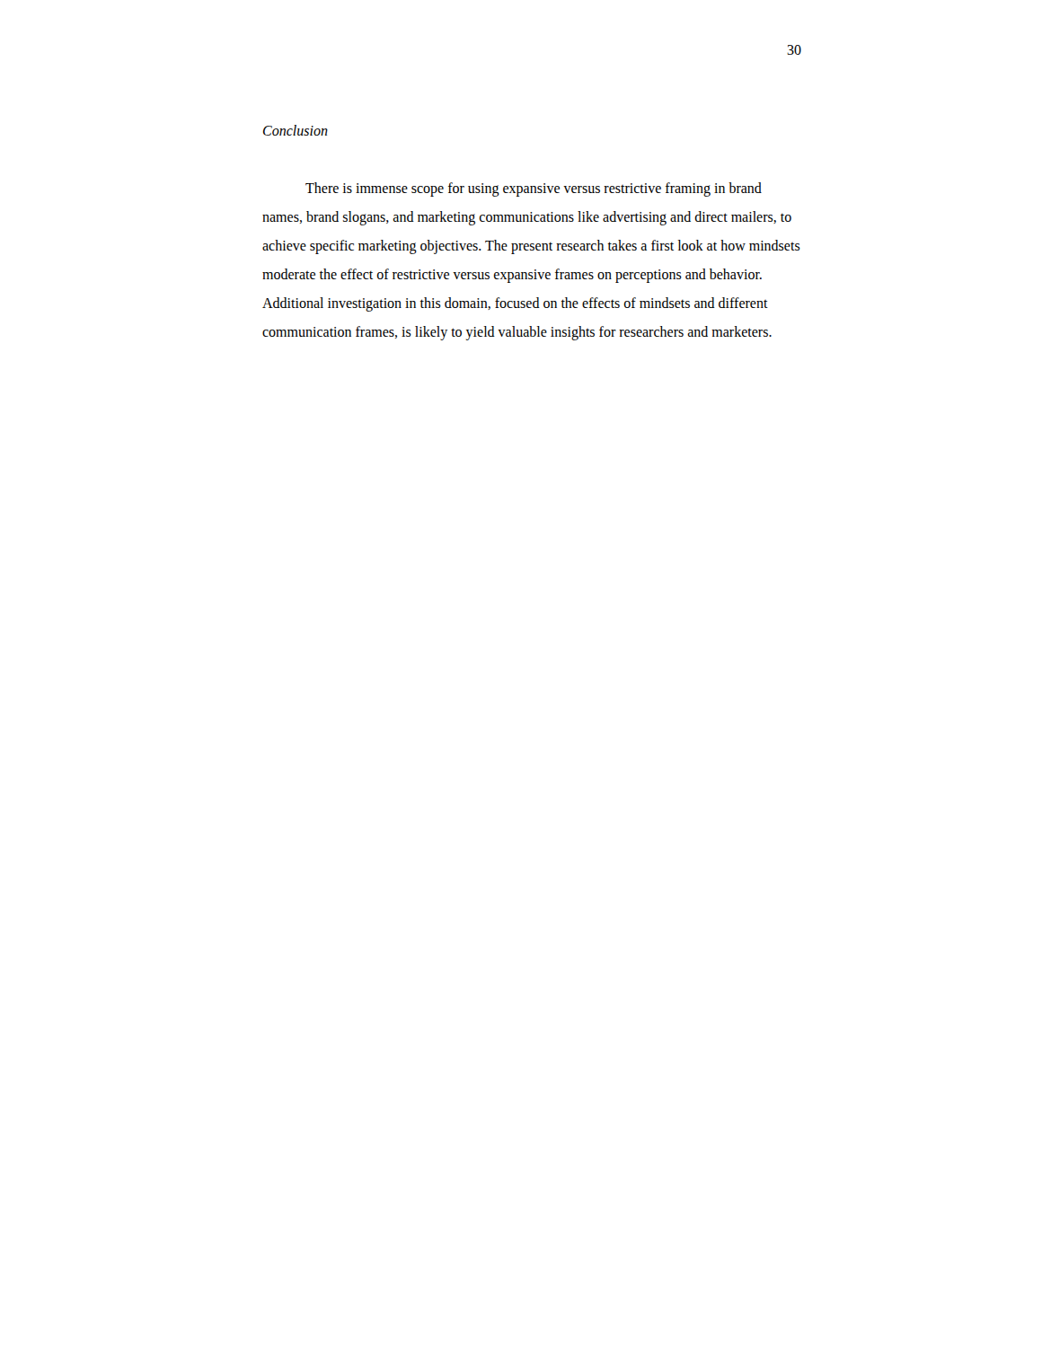30
Conclusion
There is immense scope for using expansive versus restrictive framing in brand names, brand slogans, and marketing communications like advertising and direct mailers, to achieve specific marketing objectives. The present research takes a first look at how mindsets moderate the effect of restrictive versus expansive frames on perceptions and behavior. Additional investigation in this domain, focused on the effects of mindsets and different communication frames, is likely to yield valuable insights for researchers and marketers.